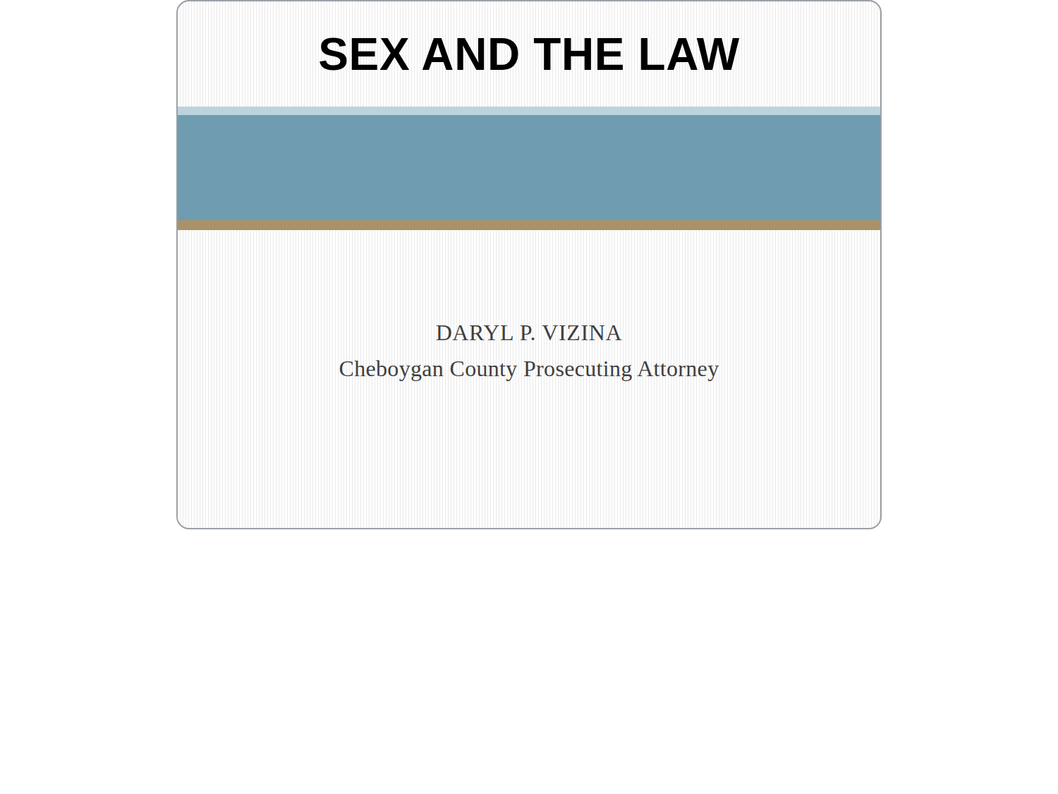SEX AND THE LAW
DARYL P. VIZINA Cheboygan County Prosecuting Attorney